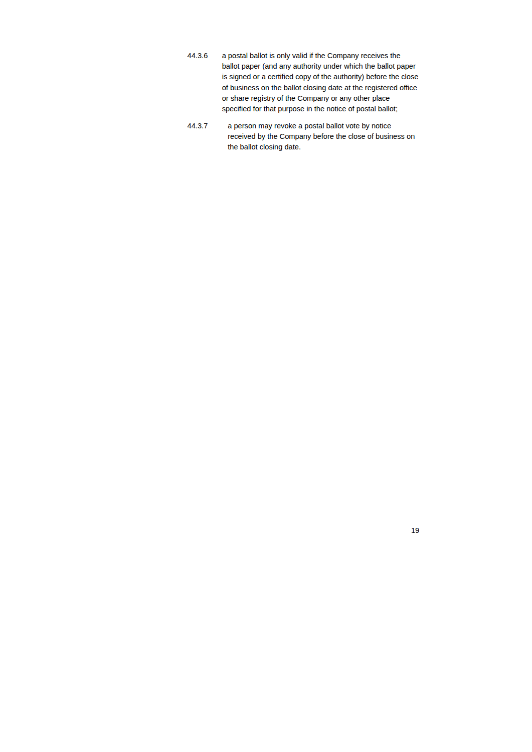44.3.6
a postal ballot is only valid if the Company receives the ballot paper (and any authority under which the ballot paper is signed or a certified copy of the authority) before the close of business on the ballot closing date at the registered office or share registry of the Company or any other place specified for that purpose in the notice of postal ballot;
44.3.7
a person may revoke a postal ballot vote by notice received by the Company before the close of business on the ballot closing date.
19